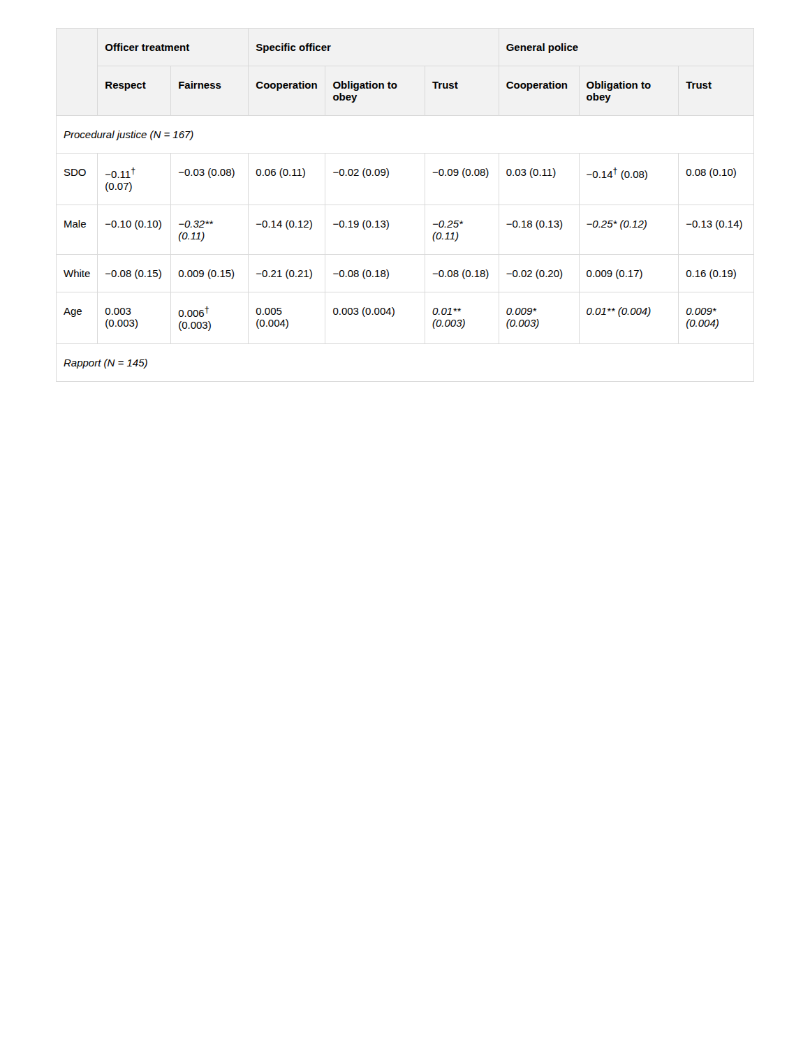| | Officer treatment | Specific officer | General police |
| --- | --- | --- | --- |
| Respect | Fairness | Cooperation | Obligation to obey | Trust | Cooperation | Obligation to obey | Trust |
| Procedural justice (N = 167) |
| SDO | −0.11 † (0.07) | −0.03 (0.08) | 0.06 (0.11) | −0.02 (0.09) | −0.09 (0.08) | 0.03 (0.11) | −0.14 † (0.08) | 0.08 (0.10) |
| Male | −0.10 (0.10) | −0.32** (0.11) | −0.14 (0.12) | −0.19 (0.13) | −0.25* (0.11) | −0.18 (0.13) | −0.25* (0.12) | −0.13 (0.14) |
| White | −0.08 (0.15) | 0.009 (0.15) | −0.21 (0.21) | −0.08 (0.18) | −0.08 (0.18) | −0.02 (0.20) | 0.009 (0.17) | 0.16 (0.19) |
| Age | 0.003 (0.003) | 0.006 † (0.003) | 0.005 (0.004) | 0.003 (0.004) | 0.01** (0.003) | 0.009* (0.003) | 0.01** (0.004) | 0.009* (0.004) |
| Rapport (N = 145) |